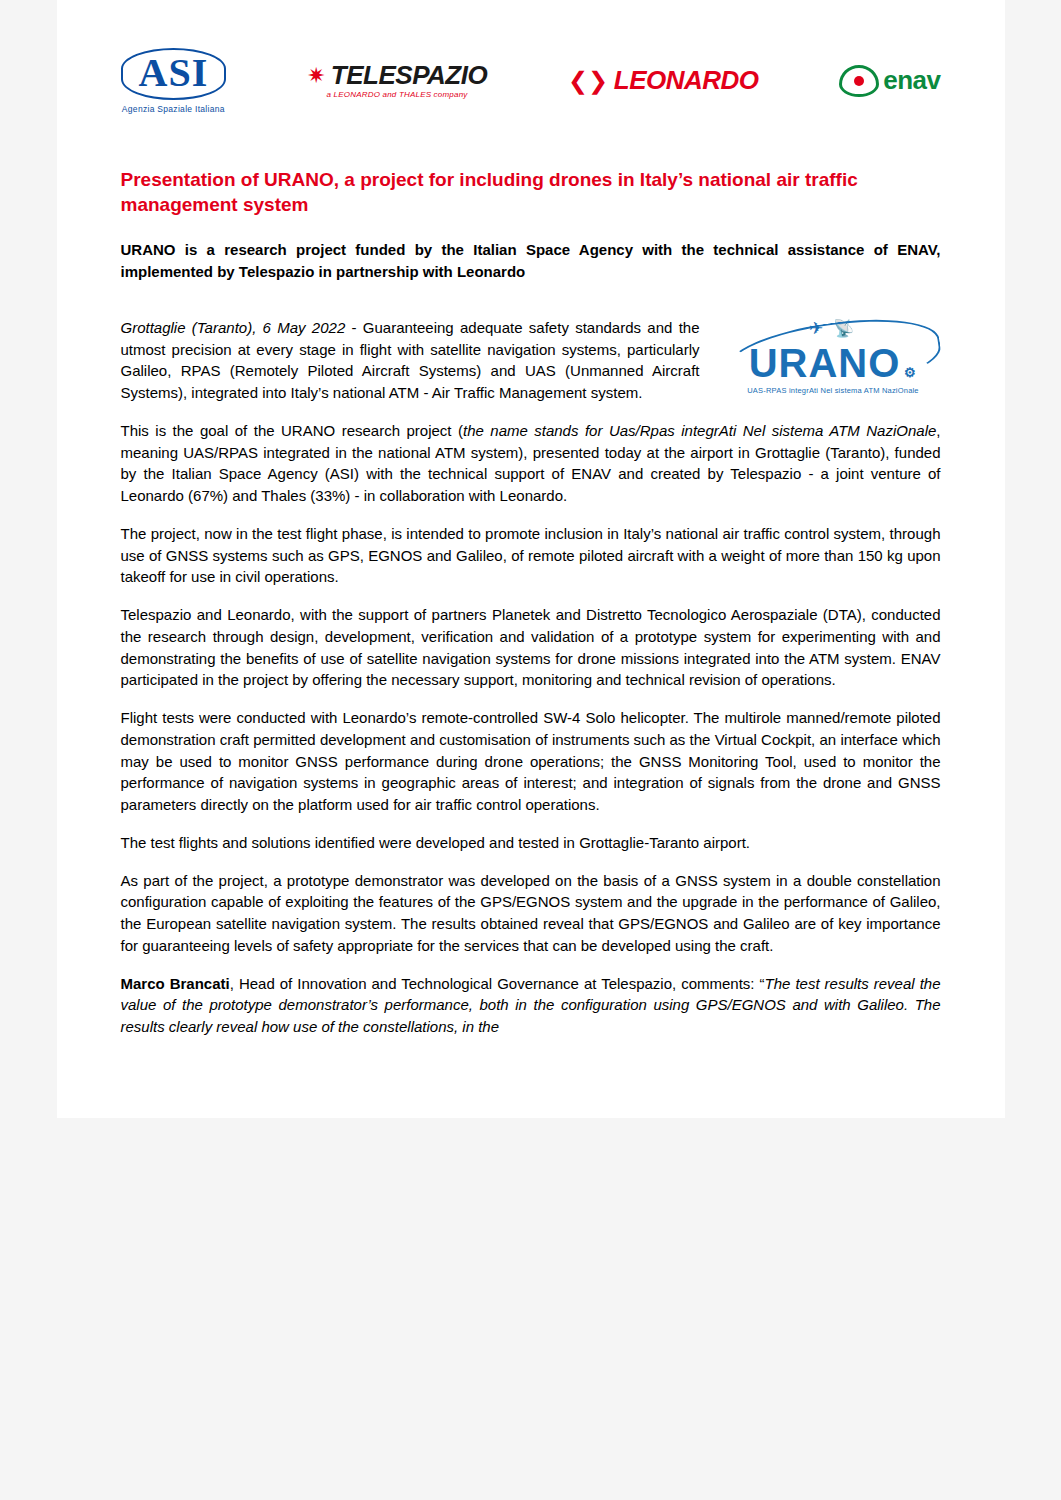ASI
Agenzia Spaziale Italiana
✷ TELESPAZIO
a LEONARDO and THALES company
❮❯ LEONARDO
enav
Presentation of URANO, a project for including drones in Italy’s national air traffic management system
URANO is a research project funded by the Italian Space Agency with the technical assistance of ENAV, implemented by Telespazio in partnership with Leonardo
✈ 📡
URANO⚙
UAS-RPAS integrAti Nel sistema ATM NaziOnale
Grottaglie (Taranto), 6 May 2022 - Guaranteeing adequate safety standards and the utmost precision at every stage in flight with satellite navigation systems, particularly Galileo, RPAS (Remotely Piloted Aircraft Systems) and UAS (Unmanned Aircraft Systems), integrated into Italy’s national ATM - Air Traffic Management system.
This is the goal of the URANO research project (the name stands for Uas/Rpas integrAti Nel sistema ATM NaziOnale, meaning UAS/RPAS integrated in the national ATM system), presented today at the airport in Grottaglie (Taranto), funded by the Italian Space Agency (ASI) with the technical support of ENAV and created by Telespazio - a joint venture of Leonardo (67%) and Thales (33%) - in collaboration with Leonardo.
The project, now in the test flight phase, is intended to promote inclusion in Italy’s national air traffic control system, through use of GNSS systems such as GPS, EGNOS and Galileo, of remote piloted aircraft with a weight of more than 150 kg upon takeoff for use in civil operations.
Telespazio and Leonardo, with the support of partners Planetek and Distretto Tecnologico Aerospaziale (DTA), conducted the research through design, development, verification and validation of a prototype system for experimenting with and demonstrating the benefits of use of satellite navigation systems for drone missions integrated into the ATM system. ENAV participated in the project by offering the necessary support, monitoring and technical revision of operations.
Flight tests were conducted with Leonardo’s remote-controlled SW-4 Solo helicopter. The multirole manned/remote piloted demonstration craft permitted development and customisation of instruments such as the Virtual Cockpit, an interface which may be used to monitor GNSS performance during drone operations; the GNSS Monitoring Tool, used to monitor the performance of navigation systems in geographic areas of interest; and integration of signals from the drone and GNSS parameters directly on the platform used for air traffic control operations.
The test flights and solutions identified were developed and tested in Grottaglie-Taranto airport.
As part of the project, a prototype demonstrator was developed on the basis of a GNSS system in a double constellation configuration capable of exploiting the features of the GPS/EGNOS system and the upgrade in the performance of Galileo, the European satellite navigation system. The results obtained reveal that GPS/EGNOS and Galileo are of key importance for guaranteeing levels of safety appropriate for the services that can be developed using the craft.
Marco Brancati, Head of Innovation and Technological Governance at Telespazio, comments: “The test results reveal the value of the prototype demonstrator’s performance, both in the configuration using GPS/EGNOS and with Galileo. The results clearly reveal how use of the constellations, in the